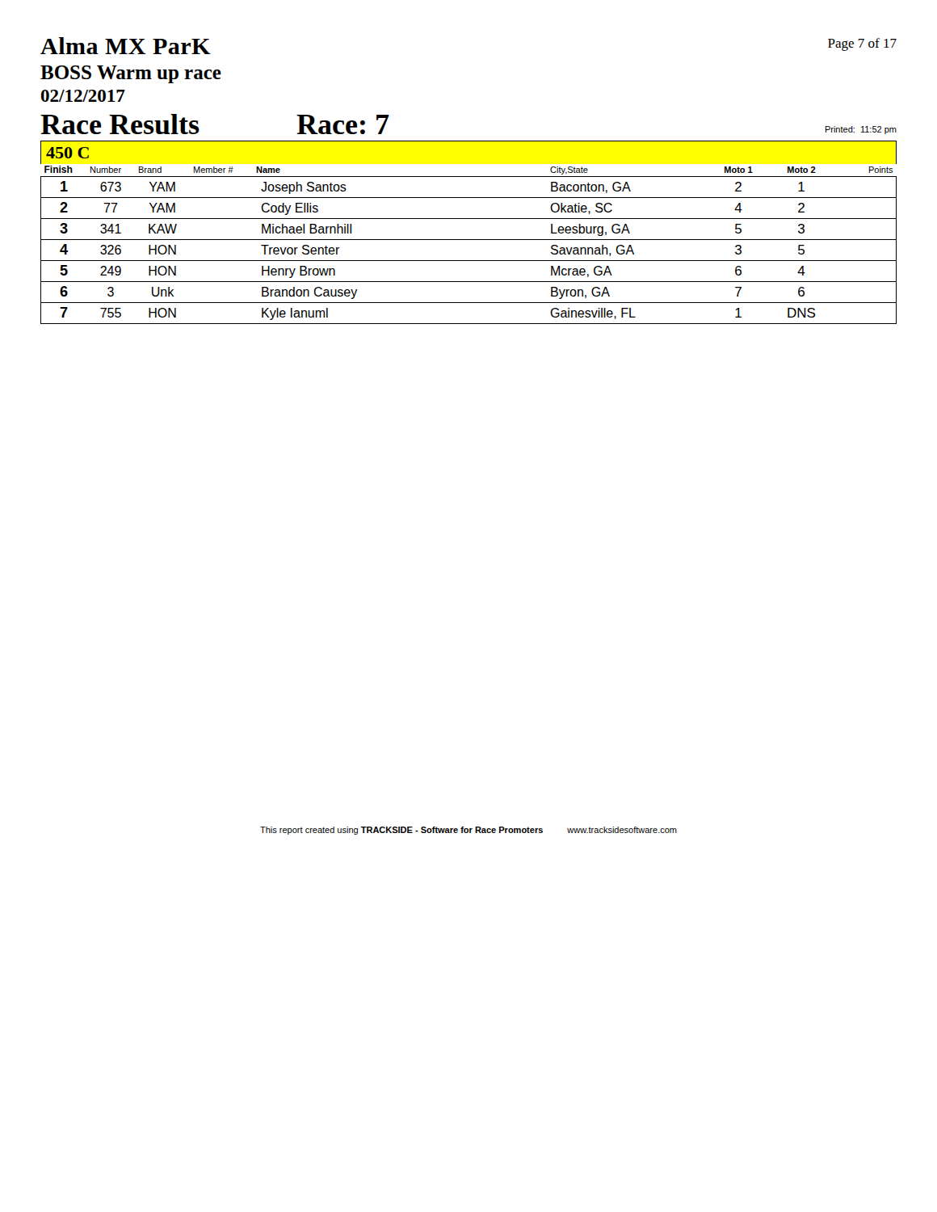Page 7 of 17
Alma MX ParK
BOSS Warm up race
02/12/2017
Race Results
Race: 7
Printed: 11:52 pm
450 C
| Finish | Number | Brand | Member # | Name | City,State | Moto 1 | Moto 2 | Points |
| --- | --- | --- | --- | --- | --- | --- | --- | --- |
| 1 | 673 | YAM | | Joseph Santos | Baconton, GA | 2 | 1 | |
| 2 | 77 | YAM | | Cody Ellis | Okatie, SC | 4 | 2 | |
| 3 | 341 | KAW | | Michael Barnhill | Leesburg, GA | 5 | 3 | |
| 4 | 326 | HON | | Trevor Senter | Savannah, GA | 3 | 5 | |
| 5 | 249 | HON | | Henry Brown | Mcrae, GA | 6 | 4 | |
| 6 | 3 | Unk | | Brandon Causey | Byron, GA | 7 | 6 | |
| 7 | 755 | HON | | Kyle Ianuml | Gainesville, FL | 1 | DNS | |
This report created using TRACKSIDE - Software for Race Promoters www.tracksidesoftware.com